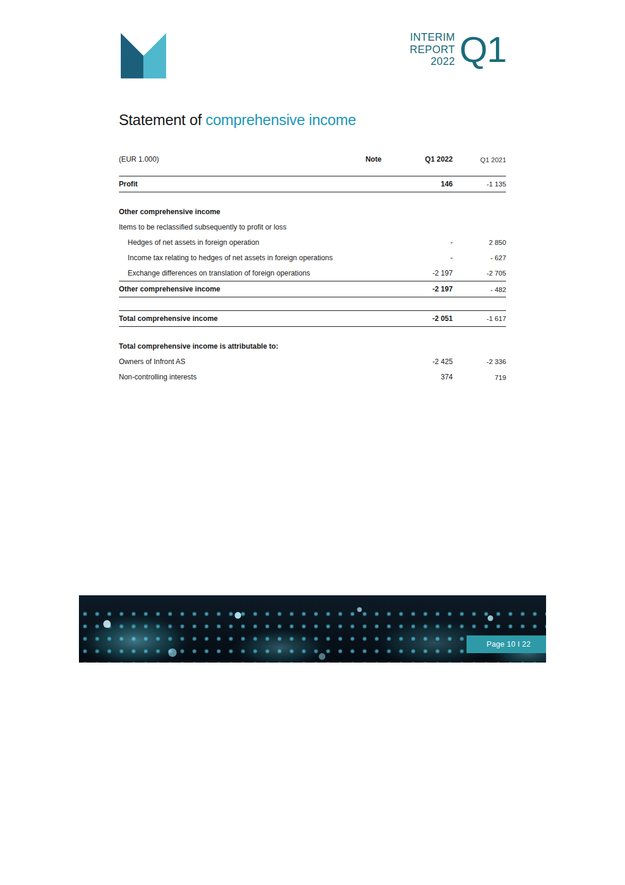INTERIM
REPORT
2022
Q1
Statement of comprehensive income
| (EUR 1.000) | Note | Q1 2022 | Q1 2021 |
| --- | --- | --- | --- |
| Profit | | 146 | -1 135 |
| Other comprehensive income | | | |
| Items to be reclassified subsequently to profit or loss | | | |
| Hedges of net assets in foreign operation | | - | 2 850 |
| Income tax relating to hedges of net assets in foreign operations | | - | - 627 |
| Exchange differences on translation of foreign operations | | -2 197 | -2 705 |
| Other comprehensive income | | -2 197 | - 482 |
| Total comprehensive income | | -2 051 | -1 617 |
| Total comprehensive income is attributable to: | | | |
| Owners of Infront AS | | -2 425 | -2 336 |
| Non-controlling interests | | 374 | 719 |
Page 10 I 22